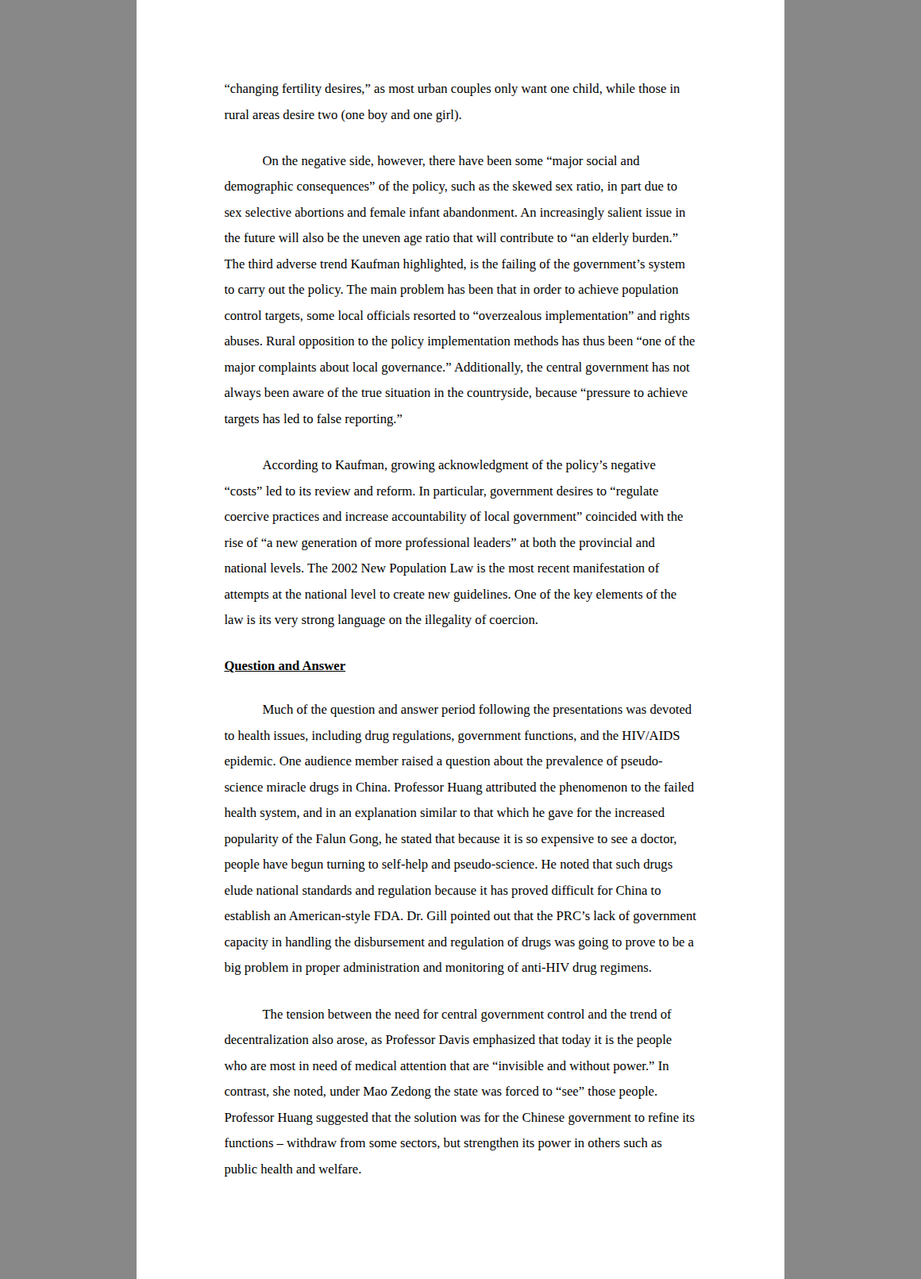“changing fertility desires,” as most urban couples only want one child, while those in rural areas desire two (one boy and one girl).
On the negative side, however, there have been some “major social and demographic consequences” of the policy, such as the skewed sex ratio, in part due to sex selective abortions and female infant abandonment. An increasingly salient issue in the future will also be the uneven age ratio that will contribute to “an elderly burden.” The third adverse trend Kaufman highlighted, is the failing of the government’s system to carry out the policy. The main problem has been that in order to achieve population control targets, some local officials resorted to “overzealous implementation” and rights abuses. Rural opposition to the policy implementation methods has thus been “one of the major complaints about local governance.” Additionally, the central government has not always been aware of the true situation in the countryside, because “pressure to achieve targets has led to false reporting.”
According to Kaufman, growing acknowledgment of the policy’s negative “costs” led to its review and reform. In particular, government desires to “regulate coercive practices and increase accountability of local government” coincided with the rise of “a new generation of more professional leaders” at both the provincial and national levels. The 2002 New Population Law is the most recent manifestation of attempts at the national level to create new guidelines. One of the key elements of the law is its very strong language on the illegality of coercion.
Question and Answer
Much of the question and answer period following the presentations was devoted to health issues, including drug regulations, government functions, and the HIV/AIDS epidemic. One audience member raised a question about the prevalence of pseudo-science miracle drugs in China. Professor Huang attributed the phenomenon to the failed health system, and in an explanation similar to that which he gave for the increased popularity of the Falun Gong, he stated that because it is so expensive to see a doctor, people have begun turning to self-help and pseudo-science. He noted that such drugs elude national standards and regulation because it has proved difficult for China to establish an American-style FDA. Dr. Gill pointed out that the PRC’s lack of government capacity in handling the disbursement and regulation of drugs was going to prove to be a big problem in proper administration and monitoring of anti-HIV drug regimens.
The tension between the need for central government control and the trend of decentralization also arose, as Professor Davis emphasized that today it is the people who are most in need of medical attention that are “invisible and without power.” In contrast, she noted, under Mao Zedong the state was forced to “see” those people. Professor Huang suggested that the solution was for the Chinese government to refine its functions – withdraw from some sectors, but strengthen its power in others such as public health and welfare.